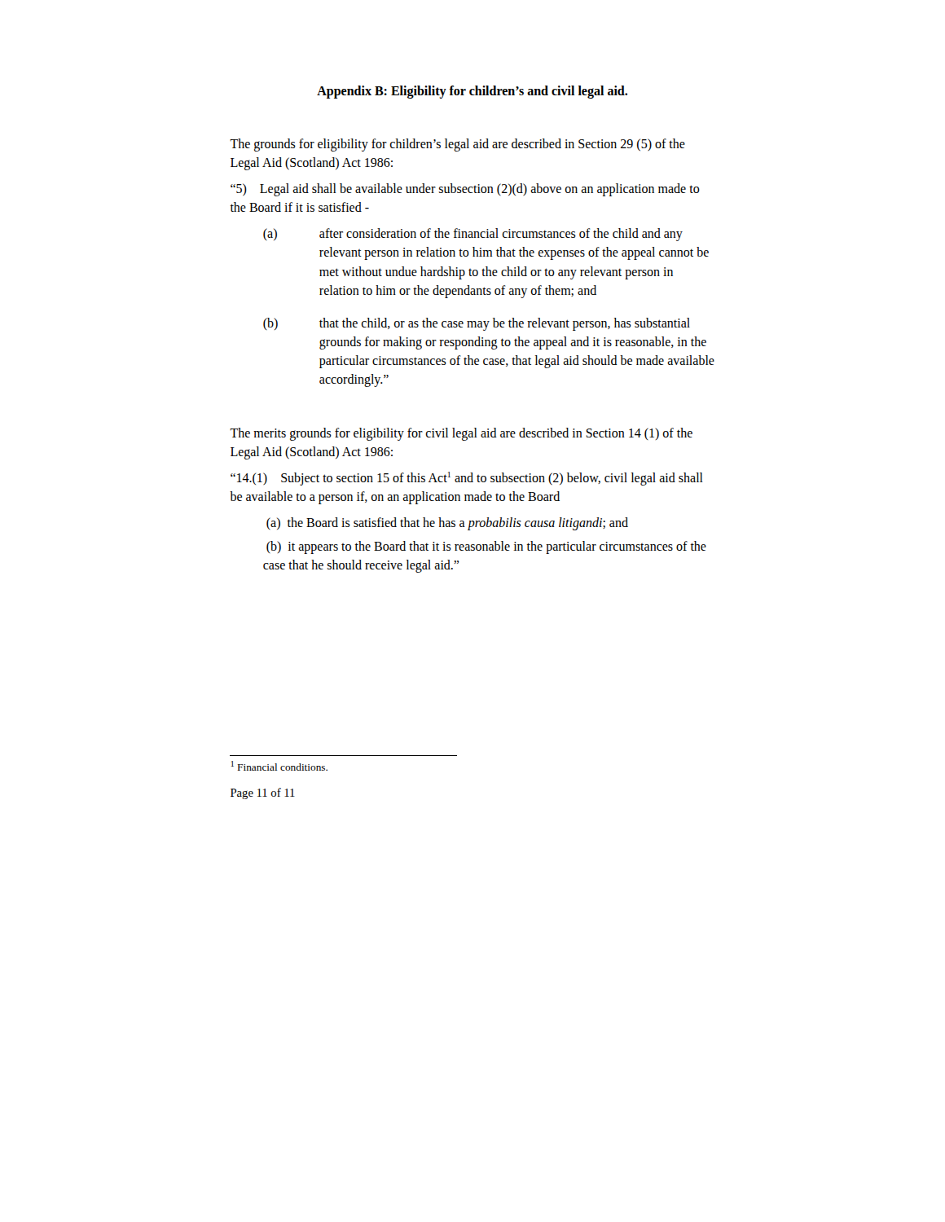Appendix B: Eligibility for children’s and civil legal aid.
The grounds for eligibility for children’s legal aid are described in Section 29 (5) of the Legal Aid (Scotland) Act 1986:
“5) Legal aid shall be available under subsection (2)(d) above on an application made to the Board if it is satisfied -
(a) after consideration of the financial circumstances of the child and any relevant person in relation to him that the expenses of the appeal cannot be met without undue hardship to the child or to any relevant person in relation to him or the dependants of any of them; and
(b) that the child, or as the case may be the relevant person, has substantial grounds for making or responding to the appeal and it is reasonable, in the particular circumstances of the case, that legal aid should be made available accordingly.”
The merits grounds for eligibility for civil legal aid are described in Section 14 (1) of the Legal Aid (Scotland) Act 1986:
“14.(1) Subject to section 15 of this Act1 and to subsection (2) below, civil legal aid shall be available to a person if, on an application made to the Board
(a) the Board is satisfied that he has a probabilis causa litigandi; and
(b) it appears to the Board that it is reasonable in the particular circumstances of the case that he should receive legal aid.”
1 Financial conditions.
Page 11 of 11